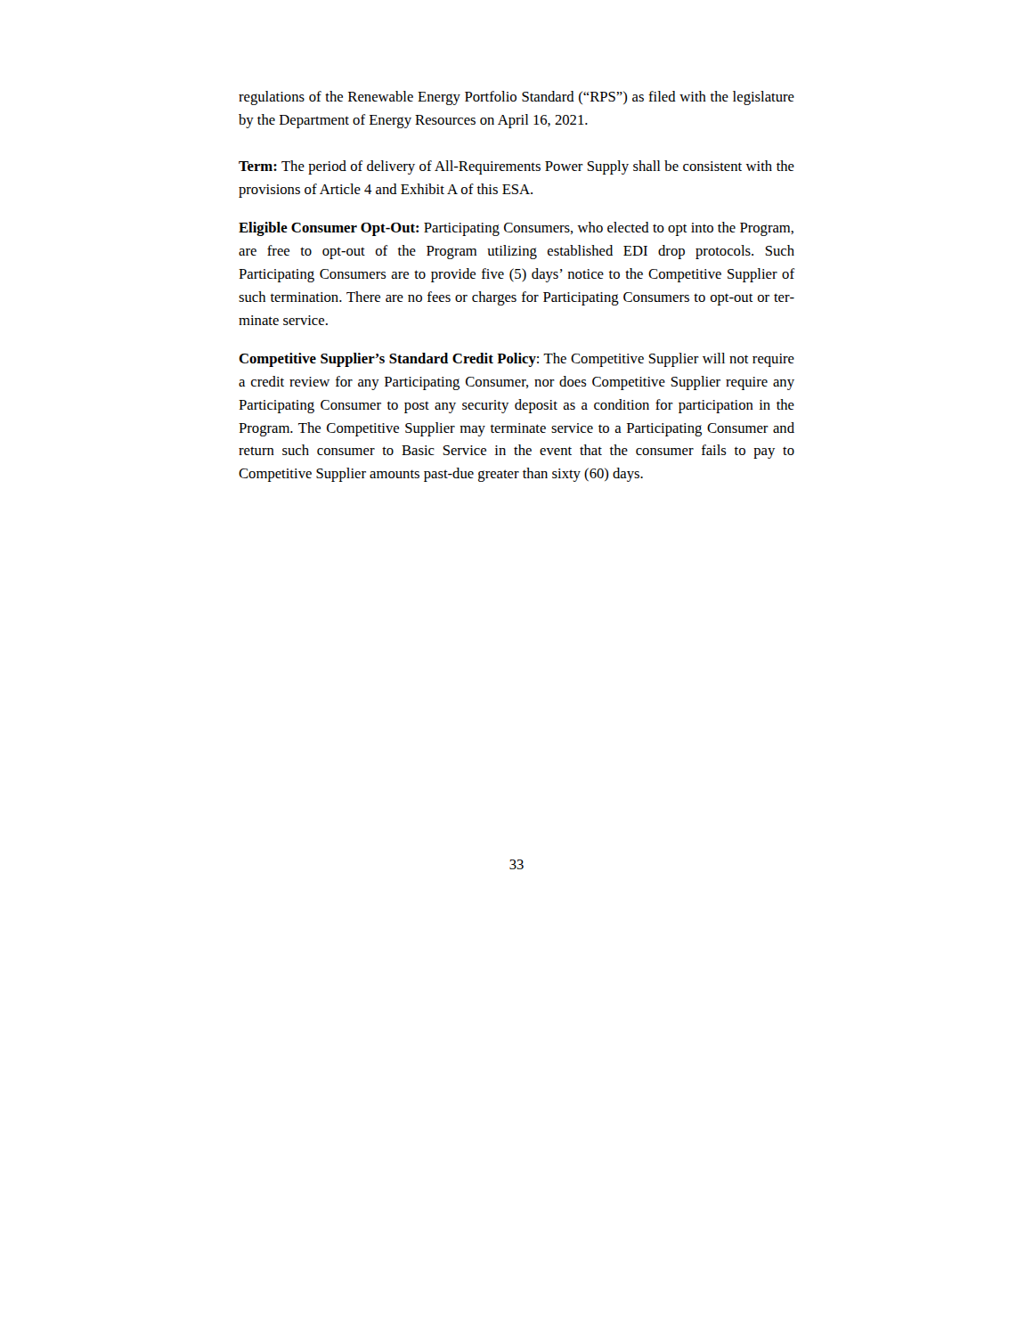regulations of the Renewable Energy Portfolio Standard (“RPS”) as filed with the legislature by the Department of Energy Resources on April 16, 2021.
Term: The period of delivery of All-Requirements Power Supply shall be consistent with the provisions of Article 4 and Exhibit A of this ESA.
Eligible Consumer Opt-Out: Participating Consumers, who elected to opt into the Program, are free to opt-out of the Program utilizing established EDI drop protocols. Such Participating Consumers are to provide five (5) days’ notice to the Competitive Supplier of such termination. There are no fees or charges for Participating Consumers to opt-out or terminate service.
Competitive Supplier’s Standard Credit Policy: The Competitive Supplier will not require a credit review for any Participating Consumer, nor does Competitive Supplier require any Participating Consumer to post any security deposit as a condition for participation in the Program. The Competitive Supplier may terminate service to a Participating Consumer and return such consumer to Basic Service in the event that the consumer fails to pay to Competitive Supplier amounts past-due greater than sixty (60) days.
33